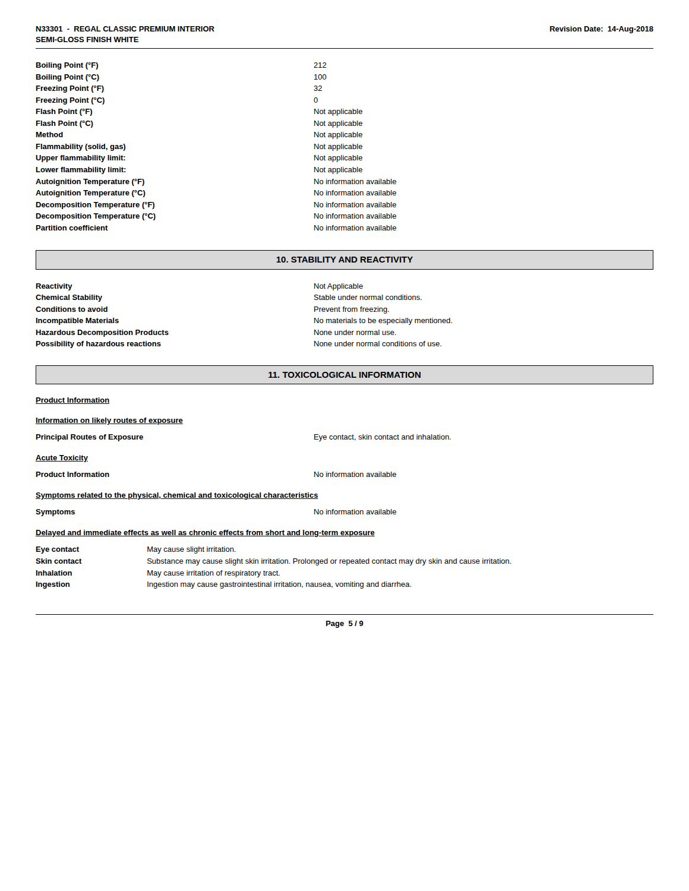N33301 - REGAL CLASSIC PREMIUM INTERIOR
SEMI-GLOSS FINISH WHITE
Revision Date: 14-Aug-2018
| Boiling Point (°F) | 212 |
| Boiling Point (°C) | 100 |
| Freezing Point (°F) | 32 |
| Freezing Point (°C) | 0 |
| Flash Point (°F) | Not applicable |
| Flash Point (°C) | Not applicable |
| Method | Not applicable |
| Flammability (solid, gas) | Not applicable |
| Upper flammability limit: | Not applicable |
| Lower flammability limit: | Not applicable |
| Autoignition Temperature (°F) | No information available |
| Autoignition Temperature (°C) | No information available |
| Decomposition Temperature (°F) | No information available |
| Decomposition Temperature (°C) | No information available |
| Partition coefficient | No information available |
10. STABILITY AND REACTIVITY
| Reactivity | Not Applicable |
| Chemical Stability | Stable under normal conditions. |
| Conditions to avoid | Prevent from freezing. |
| Incompatible Materials | No materials to be especially mentioned. |
| Hazardous Decomposition Products | None under normal use. |
| Possibility of hazardous reactions | None under normal conditions of use. |
11. TOXICOLOGICAL INFORMATION
Product Information
Information on likely routes of exposure
| Principal Routes of Exposure | Eye contact, skin contact and inhalation. |
Acute Toxicity
| Product Information | No information available |
Symptoms related to the physical, chemical and toxicological characteristics
| Symptoms | No information available |
Delayed and immediate effects as well as chronic effects from short and long-term exposure
| Eye contact | May cause slight irritation. |
| Skin contact | Substance may cause slight skin irritation. Prolonged or repeated contact may dry skin and cause irritation. |
| Inhalation | May cause irritation of respiratory tract. |
| Ingestion | Ingestion may cause gastrointestinal irritation, nausea, vomiting and diarrhea. |
Page 5 / 9